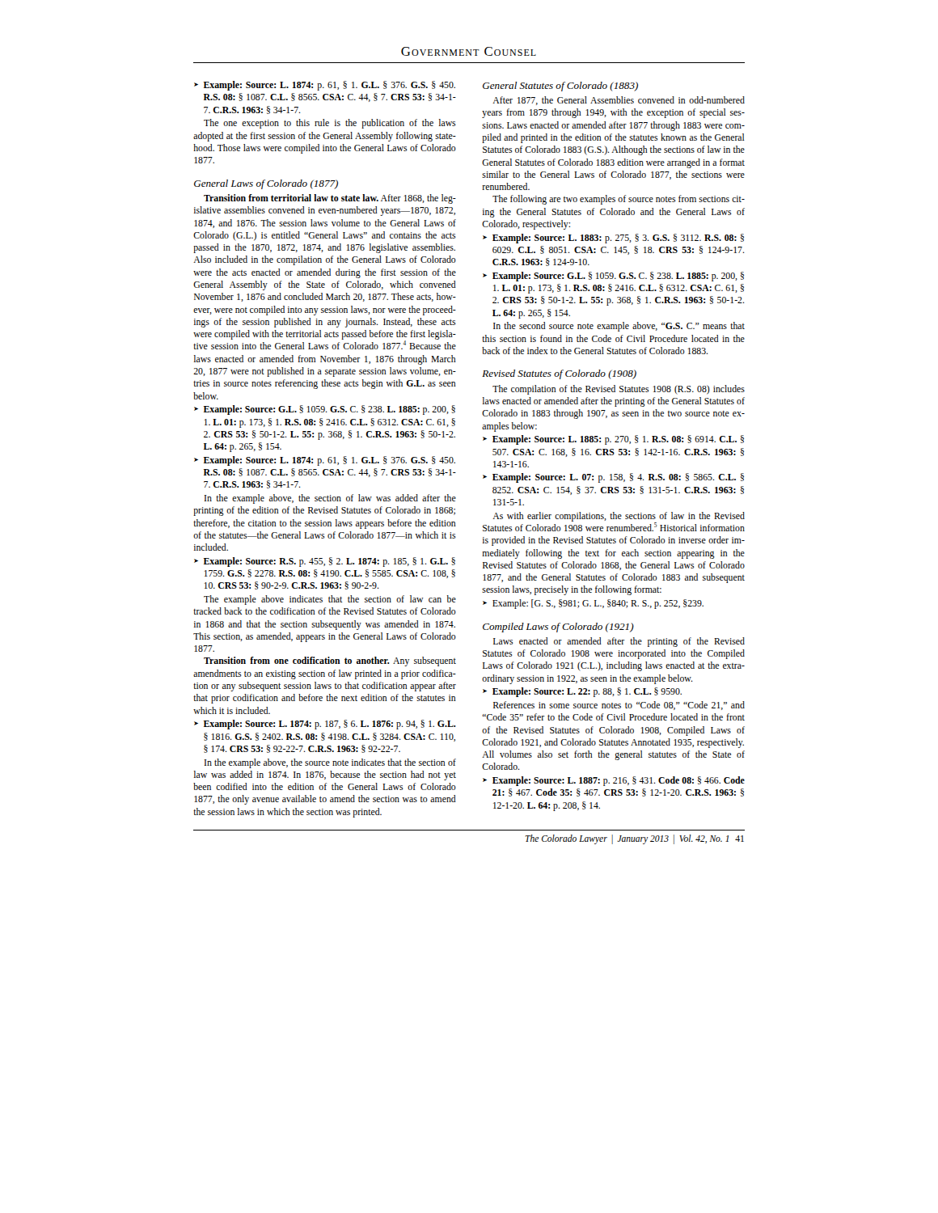Government Counsel
Example: Source: L. 1874: p. 61, § 1. G.L. § 376. G.S. § 450. R.S. 08: § 1087. C.L. § 8565. CSA: C. 44, § 7. CRS 53: § 34-1-7. C.R.S. 1963: § 34-1-7.
The one exception to this rule is the publication of the laws adopted at the first session of the General Assembly following statehood. Those laws were compiled into the General Laws of Colorado 1877.
General Laws of Colorado (1877)
Transition from territorial law to state law. After 1868, the legislative assemblies convened in even-numbered years—1870, 1872, 1874, and 1876. The session laws volume to the General Laws of Colorado (G.L.) is entitled “General Laws” and contains the acts passed in the 1870, 1872, 1874, and 1876 legislative assemblies. Also included in the compilation of the General Laws of Colorado were the acts enacted or amended during the first session of the General Assembly of the State of Colorado, which convened November 1, 1876 and concluded March 20, 1877. These acts, however, were not compiled into any session laws, nor were the proceedings of the session published in any journals. Instead, these acts were compiled with the territorial acts passed before the first legislative session into the General Laws of Colorado 1877.4 Because the laws enacted or amended from November 1, 1876 through March 20, 1877 were not published in a separate session laws volume, entries in source notes referencing these acts begin with G.L. as seen below.
Example: Source: G.L. § 1059. G.S. C. § 238. L. 1885: p. 200, § 1. L. 01: p. 173, § 1. R.S. 08: § 2416. C.L. § 6312. CSA: C. 61, § 2. CRS 53: § 50-1-2. L. 55: p. 368, § 1. C.R.S. 1963: § 50-1-2. L. 64: p. 265, § 154.
Example: Source: L. 1874: p. 61, § 1. G.L. § 376. G.S. § 450. R.S. 08: § 1087. C.L. § 8565. CSA: C. 44, § 7. CRS 53: § 34-1-7. C.R.S. 1963: § 34-1-7.
In the example above, the section of law was added after the printing of the edition of the Revised Statutes of Colorado in 1868; therefore, the citation to the session laws appears before the edition of the statutes—the General Laws of Colorado 1877—in which it is included.
Example: Source: R.S. p. 455, § 2. L. 1874: p. 185, § 1. G.L. § 1759. G.S. § 2278. R.S. 08: § 4190. C.L. § 5585. CSA: C. 108, § 10. CRS 53: § 90-2-9. C.R.S. 1963: § 90-2-9.
The example above indicates that the section of law can be tracked back to the codification of the Revised Statutes of Colorado in 1868 and that the section subsequently was amended in 1874. This section, as amended, appears in the General Laws of Colorado 1877.
Transition from one codification to another. Any subsequent amendments to an existing section of law printed in a prior codification or any subsequent session laws to that codification appear after that prior codification and before the next edition of the statutes in which it is included.
Example: Source: L. 1874: p. 187, § 6. L. 1876: p. 94, § 1. G.L. § 1816. G.S. § 2402. R.S. 08: § 4198. C.L. § 3284. CSA: C. 110, § 174. CRS 53: § 92-22-7. C.R.S. 1963: § 92-22-7.
In the example above, the source note indicates that the section of law was added in 1874. In 1876, because the section had not yet been codified into the edition of the General Laws of Colorado 1877, the only avenue available to amend the section was to amend the session laws in which the section was printed.
General Statutes of Colorado (1883)
After 1877, the General Assemblies convened in odd-numbered years from 1879 through 1949, with the exception of special sessions. Laws enacted or amended after 1877 through 1883 were compiled and printed in the edition of the statutes known as the General Statutes of Colorado 1883 (G.S.). Although the sections of law in the General Statutes of Colorado 1883 edition were arranged in a format similar to the General Laws of Colorado 1877, the sections were renumbered.
The following are two examples of source notes from sections citing the General Statutes of Colorado and the General Laws of Colorado, respectively:
Example: Source: L. 1883: p. 275, § 3. G.S. § 3112. R.S. 08: § 6029. C.L. § 8051. CSA: C. 145, § 18. CRS 53: § 124-9-17. C.R.S. 1963: § 124-9-10.
Example: Source: G.L. § 1059. G.S. C. § 238. L. 1885: p. 200, § 1. L. 01: p. 173, § 1. R.S. 08: § 2416. C.L. § 6312. CSA: C. 61, § 2. CRS 53: § 50-1-2. L. 55: p. 368, § 1. C.R.S. 1963: § 50-1-2. L. 64: p. 265, § 154.
In the second source note example above, “G.S. C.” means that this section is found in the Code of Civil Procedure located in the back of the index to the General Statutes of Colorado 1883.
Revised Statutes of Colorado (1908)
The compilation of the Revised Statutes 1908 (R.S. 08) includes laws enacted or amended after the printing of the General Statutes of Colorado in 1883 through 1907, as seen in the two source note examples below:
Example: Source: L. 1885: p. 270, § 1. R.S. 08: § 6914. C.L. § 507. CSA: C. 168, § 16. CRS 53: § 142-1-16. C.R.S. 1963: § 143-1-16.
Example: Source: L. 07: p. 158, § 4. R.S. 08: § 5865. C.L. § 8252. CSA: C. 154, § 37. CRS 53: § 131-5-1. C.R.S. 1963: § 131-5-1.
As with earlier compilations, the sections of law in the Revised Statutes of Colorado 1908 were renumbered.5 Historical information is provided in the Revised Statutes of Colorado in inverse order immediately following the text for each section appearing in the Revised Statutes of Colorado 1868, the General Laws of Colorado 1877, and the General Statutes of Colorado 1883 and subsequent session laws, precisely in the following format:
Example: [G. S., §981; G. L., §840; R. S., p. 252, §239.
Compiled Laws of Colorado (1921)
Laws enacted or amended after the printing of the Revised Statutes of Colorado 1908 were incorporated into the Compiled Laws of Colorado 1921 (C.L.), including laws enacted at the extraordinary session in 1922, as seen in the example below.
Example: Source: L. 22: p. 88, § 1. C.L. § 9590.
References in some source notes to “Code 08,” “Code 21,” and “Code 35” refer to the Code of Civil Procedure located in the front of the Revised Statutes of Colorado 1908, Compiled Laws of Colorado 1921, and Colorado Statutes Annotated 1935, respectively. All volumes also set forth the general statutes of the State of Colorado.
Example: Source: L. 1887: p. 216, § 431. Code 08: § 466. Code 21: § 467. Code 35: § 467. CRS 53: § 12-1-20. C.R.S. 1963: § 12-1-20. L. 64: p. 208, § 14.
The Colorado Lawyer|January 2013|Vol. 42, No. 141